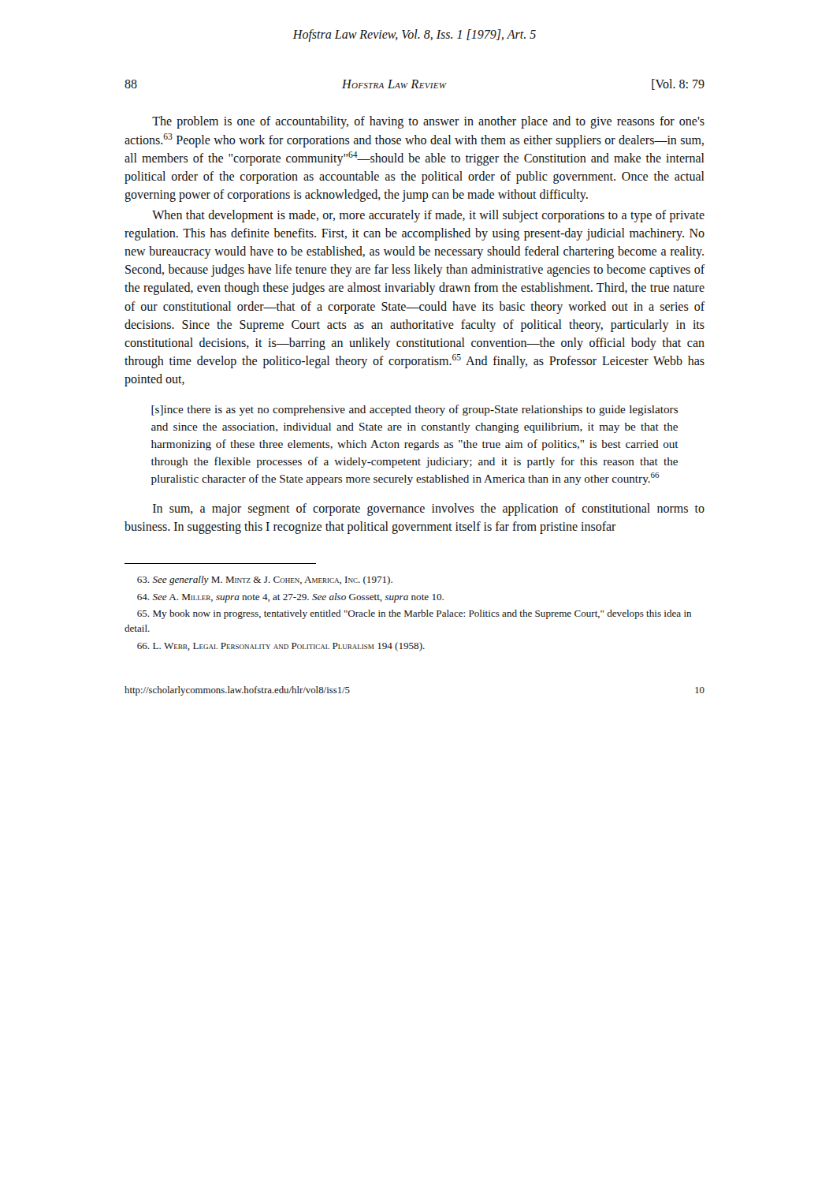Hofstra Law Review, Vol. 8, Iss. 1 [1979], Art. 5
88 Hofstra Law Review [Vol. 8: 79
The problem is one of accountability, of having to answer in another place and to give reasons for one's actions.63 People who work for corporations and those who deal with them as either suppliers or dealers—in sum, all members of the "corporate community"64—should be able to trigger the Constitution and make the internal political order of the corporation as accountable as the political order of public government. Once the actual governing power of corporations is acknowledged, the jump can be made without difficulty.
When that development is made, or, more accurately if made, it will subject corporations to a type of private regulation. This has definite benefits. First, it can be accomplished by using present-day judicial machinery. No new bureaucracy would have to be established, as would be necessary should federal chartering become a reality. Second, because judges have life tenure they are far less likely than administrative agencies to become captives of the regulated, even though these judges are almost invariably drawn from the establishment. Third, the true nature of our constitutional order—that of a corporate State—could have its basic theory worked out in a series of decisions. Since the Supreme Court acts as an authoritative faculty of political theory, particularly in its constitutional decisions, it is—barring an unlikely constitutional convention—the only official body that can through time develop the politico-legal theory of corporatism.65 And finally, as Professor Leicester Webb has pointed out,
[s]ince there is as yet no comprehensive and accepted theory of group-State relationships to guide legislators and since the association, individual and State are in constantly changing equilibrium, it may be that the harmonizing of these three elements, which Acton regards as "the true aim of politics," is best carried out through the flexible processes of a widely-competent judiciary; and it is partly for this reason that the pluralistic character of the State appears more securely established in America than in any other country.66
In sum, a major segment of corporate governance involves the application of constitutional norms to business. In suggesting this I recognize that political government itself is far from pristine insofar
63. See generally M. Mintz & J. Cohen, America, Inc. (1971).
64. See A. Miller, supra note 4, at 27-29. See also Gossett, supra note 10.
65. My book now in progress, tentatively entitled "Oracle in the Marble Palace: Politics and the Supreme Court," develops this idea in detail.
66. L. Webb, Legal Personality and Political Pluralism 194 (1958).
http://scholarlycommons.law.hofstra.edu/hlr/vol8/iss1/5 10